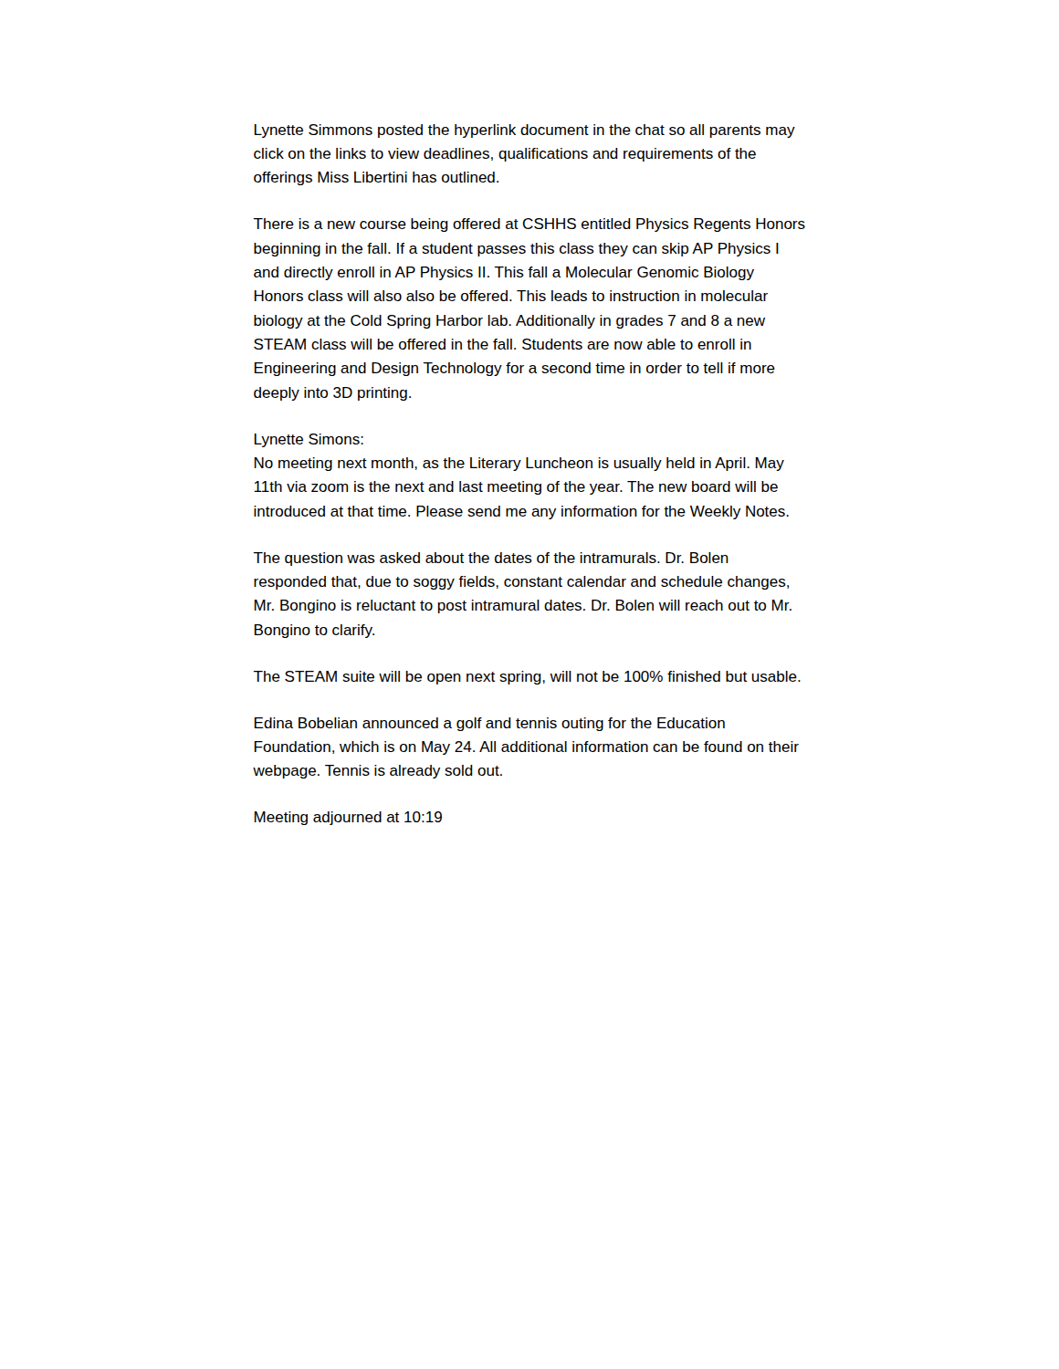Lynette Simmons posted the hyperlink document in the chat so all parents may click on the links to view deadlines, qualifications and requirements of the offerings Miss Libertini has outlined.
There is a new course being offered at CSHHS entitled Physics Regents Honors beginning in the fall. If a student passes this class they can skip AP Physics I and directly enroll in AP Physics II. This fall a Molecular Genomic Biology Honors class will also also be offered. This leads to instruction in molecular biology at the Cold Spring Harbor lab. Additionally in grades 7 and 8 a new STEAM class will be offered in the fall. Students are now able to enroll in Engineering and Design Technology for a second time in order to tell if more deeply into 3D printing.
Lynette Simons:
No meeting next month, as the Literary Luncheon is usually held in April. May 11th via zoom is the next and last meeting of the year. The new board will be introduced at that time. Please send me any information for the Weekly Notes.
The question was asked about the dates of the intramurals. Dr. Bolen responded that, due to soggy fields, constant calendar and schedule changes, Mr. Bongino is reluctant to post intramural dates. Dr. Bolen will reach out to Mr. Bongino to clarify.
The STEAM suite will be open next spring, will not be 100% finished but usable.
Edina Bobelian announced a golf and tennis outing for the Education Foundation, which is on May 24. All additional information can be found on their webpage. Tennis is already sold out.
Meeting adjourned at 10:19